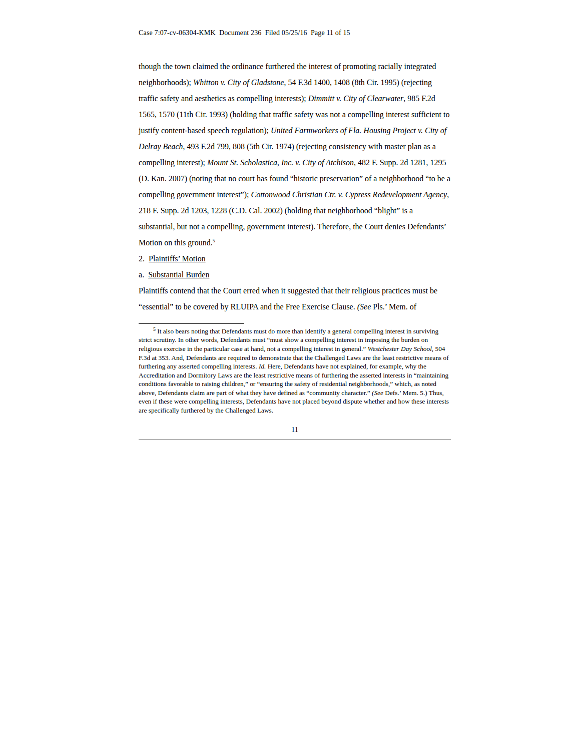Case 7:07-cv-06304-KMK Document 236 Filed 05/25/16 Page 11 of 15
though the town claimed the ordinance furthered the interest of promoting racially integrated neighborhoods); Whitton v. City of Gladstone, 54 F.3d 1400, 1408 (8th Cir. 1995) (rejecting traffic safety and aesthetics as compelling interests); Dimmitt v. City of Clearwater, 985 F.2d 1565, 1570 (11th Cir. 1993) (holding that traffic safety was not a compelling interest sufficient to justify content-based speech regulation); United Farmworkers of Fla. Housing Project v. City of Delray Beach, 493 F.2d 799, 808 (5th Cir. 1974) (rejecting consistency with master plan as a compelling interest); Mount St. Scholastica, Inc. v. City of Atchison, 482 F. Supp. 2d 1281, 1295 (D. Kan. 2007) (noting that no court has found “historic preservation” of a neighborhood “to be a compelling government interest”); Cottonwood Christian Ctr. v. Cypress Redevelopment Agency, 218 F. Supp. 2d 1203, 1228 (C.D. Cal. 2002) (holding that neighborhood “blight” is a substantial, but not a compelling, government interest). Therefore, the Court denies Defendants’ Motion on this ground.5
2. Plaintiffs’ Motion
a. Substantial Burden
Plaintiffs contend that the Court erred when it suggested that their religious practices must be “essential” to be covered by RLUIPA and the Free Exercise Clause. (See Pls.’ Mem. of
5 It also bears noting that Defendants must do more than identify a general compelling interest in surviving strict scrutiny. In other words, Defendants must “must show a compelling interest in imposing the burden on religious exercise in the particular case at hand, not a compelling interest in general.” Westchester Day School, 504 F.3d at 353. And, Defendants are required to demonstrate that the Challenged Laws are the least restrictive means of furthering any asserted compelling interests. Id. Here, Defendants have not explained, for example, why the Accreditation and Dormitory Laws are the least restrictive means of furthering the asserted interests in “maintaining conditions favorable to raising children,” or “ensuring the safety of residential neighborhoods,” which, as noted above, Defendants claim are part of what they have defined as “community character.” (See Defs.’ Mem. 5.) Thus, even if these were compelling interests, Defendants have not placed beyond dispute whether and how these interests are specifically furthered by the Challenged Laws.
11